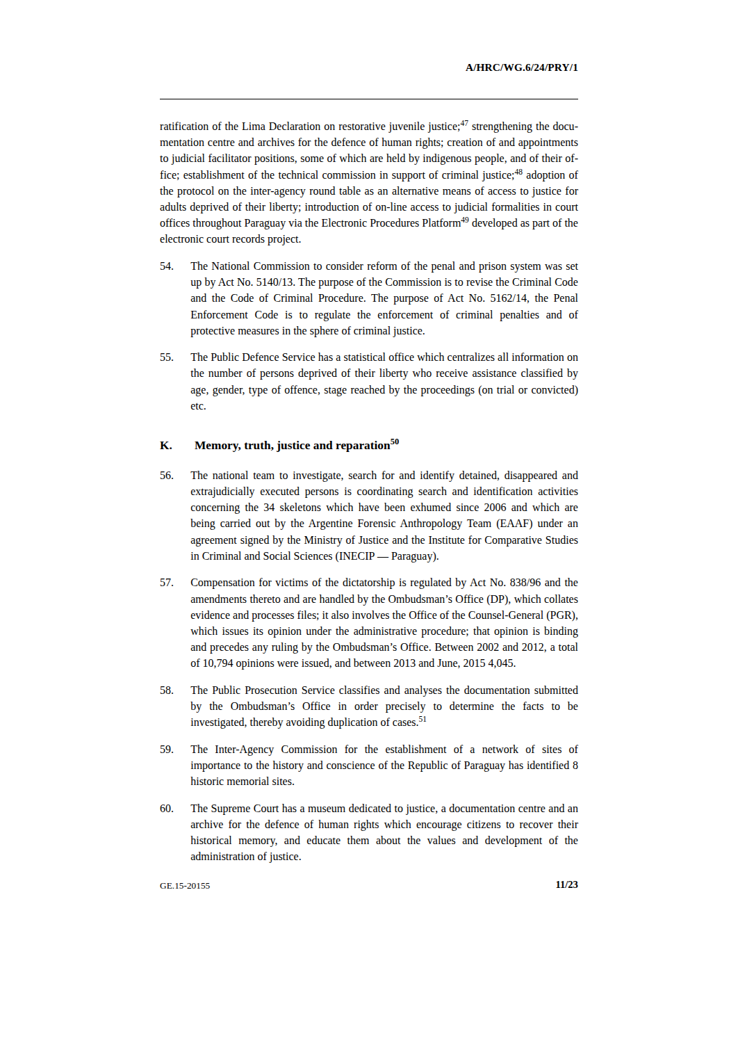A/HRC/WG.6/24/PRY/1
ratification of the Lima Declaration on restorative juvenile justice;47 strengthening the documentation centre and archives for the defence of human rights; creation of and appointments to judicial facilitator positions, some of which are held by indigenous people, and of their office; establishment of the technical commission in support of criminal justice;48 adoption of the protocol on the inter-agency round table as an alternative means of access to justice for adults deprived of their liberty; introduction of on-line access to judicial formalities in court offices throughout Paraguay via the Electronic Procedures Platform49 developed as part of the electronic court records project.
54.
The National Commission to consider reform of the penal and prison system was set up by Act No. 5140/13. The purpose of the Commission is to revise the Criminal Code and the Code of Criminal Procedure. The purpose of Act No. 5162/14, the Penal Enforcement Code is to regulate the enforcement of criminal penalties and of protective measures in the sphere of criminal justice.
55.
The Public Defence Service has a statistical office which centralizes all information on the number of persons deprived of their liberty who receive assistance classified by age, gender, type of offence, stage reached by the proceedings (on trial or convicted) etc.
K. Memory, truth, justice and reparation50
56.
The national team to investigate, search for and identify detained, disappeared and extrajudicially executed persons is coordinating search and identification activities concerning the 34 skeletons which have been exhumed since 2006 and which are being carried out by the Argentine Forensic Anthropology Team (EAAF) under an agreement signed by the Ministry of Justice and the Institute for Comparative Studies in Criminal and Social Sciences (INECIP — Paraguay).
57.
Compensation for victims of the dictatorship is regulated by Act No. 838/96 and the amendments thereto and are handled by the Ombudsman’s Office (DP), which collates evidence and processes files; it also involves the Office of the Counsel-General (PGR), which issues its opinion under the administrative procedure; that opinion is binding and precedes any ruling by the Ombudsman’s Office. Between 2002 and 2012, a total of 10,794 opinions were issued, and between 2013 and June, 2015 4,045.
58.
The Public Prosecution Service classifies and analyses the documentation submitted by the Ombudsman’s Office in order precisely to determine the facts to be investigated, thereby avoiding duplication of cases.51
59.
The Inter-Agency Commission for the establishment of a network of sites of importance to the history and conscience of the Republic of Paraguay has identified 8 historic memorial sites.
60.
The Supreme Court has a museum dedicated to justice, a documentation centre and an archive for the defence of human rights which encourage citizens to recover their historical memory, and educate them about the values and development of the administration of justice.
GE.15-20155
11/23